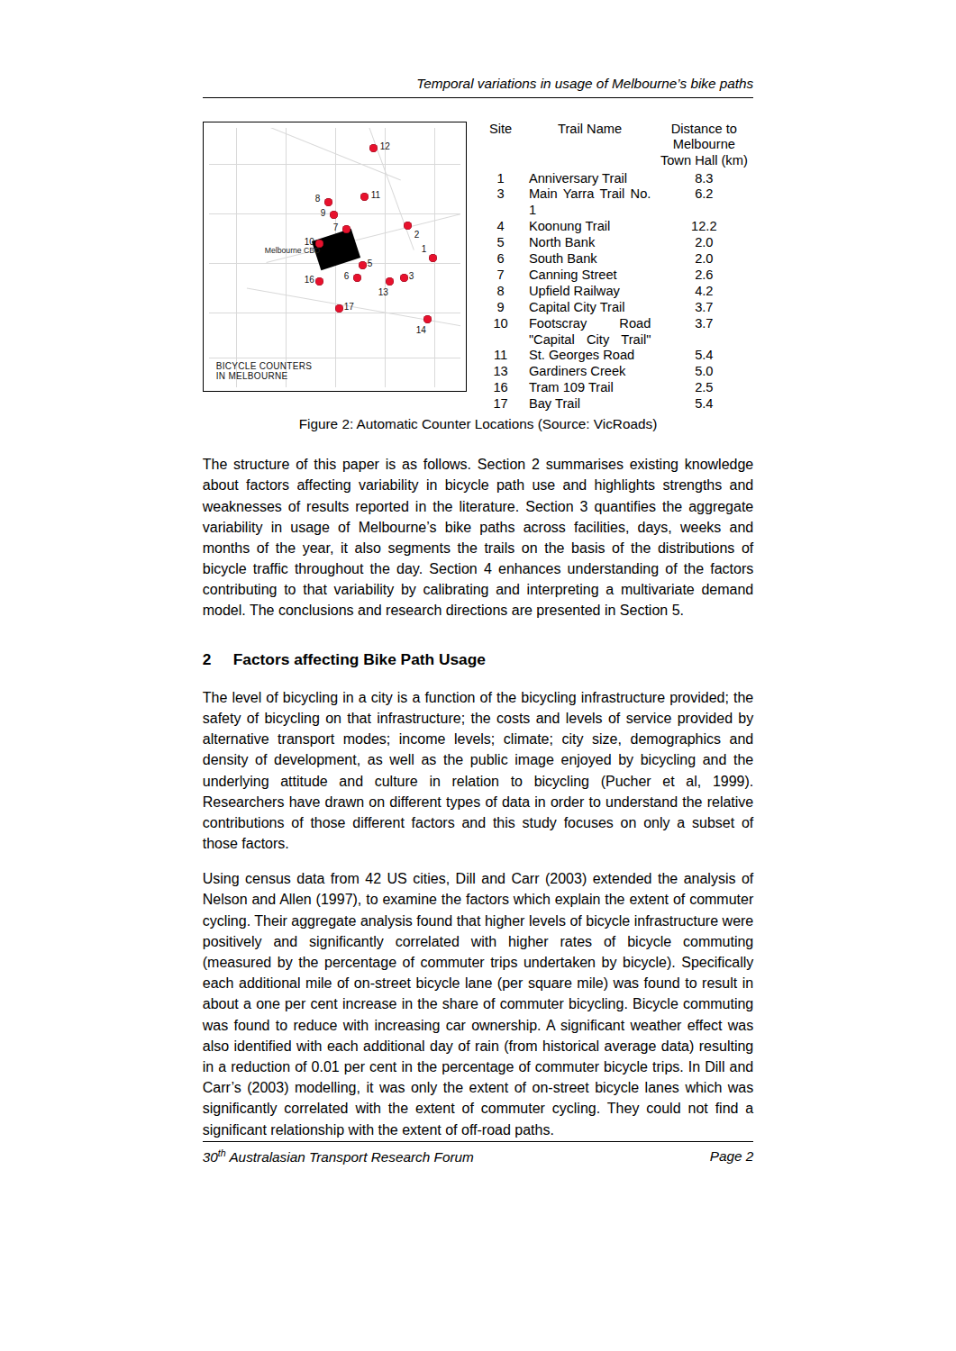Temporal variations in usage of Melbourne’s bike paths
Melbourne CBD
12
11
8
9
7
2
10
1
5
6
13
3
16
17
14
BICYCLE COUNTERS
IN MELBOURNE
| Site | Trail Name | Distance to Melbourne Town Hall (km) |
| --- | --- | --- |
| 1 | Anniversary Trail | 8.3 |
| 3 | Main Yarra Trail No. 1 | 6.2 |
| 4 | Koonung Trail | 12.2 |
| 5 | North Bank | 2.0 |
| 6 | South Bank | 2.0 |
| 7 | Canning Street | 2.6 |
| 8 | Upfield Railway | 4.2 |
| 9 | Capital City Trail | 3.7 |
| 10 | Footscray Road "Capital City Trail" | 3.7 |
| 11 | St. Georges Road | 5.4 |
| 13 | Gardiners Creek | 5.0 |
| 16 | Tram 109 Trail | 2.5 |
| 17 | Bay Trail | 5.4 |
Figure 2: Automatic Counter Locations (Source: VicRoads)
The structure of this paper is as follows. Section 2 summarises existing knowledge about factors affecting variability in bicycle path use and highlights strengths and weaknesses of results reported in the literature. Section 3 quantifies the aggregate variability in usage of Melbourne’s bike paths across facilities, days, weeks and months of the year, it also segments the trails on the basis of the distributions of bicycle traffic throughout the day. Section 4 enhances understanding of the factors contributing to that variability by calibrating and interpreting a multivariate demand model. The conclusions and research directions are presented in Section 5.
2 Factors affecting Bike Path Usage
The level of bicycling in a city is a function of the bicycling infrastructure provided; the safety of bicycling on that infrastructure; the costs and levels of service provided by alternative transport modes; income levels; climate; city size, demographics and density of development, as well as the public image enjoyed by bicycling and the underlying attitude and culture in relation to bicycling (Pucher et al, 1999). Researchers have drawn on different types of data in order to understand the relative contributions of those different factors and this study focuses on only a subset of those factors.
Using census data from 42 US cities, Dill and Carr (2003) extended the analysis of Nelson and Allen (1997), to examine the factors which explain the extent of commuter cycling. Their aggregate analysis found that higher levels of bicycle infrastructure were positively and significantly correlated with higher rates of bicycle commuting (measured by the percentage of commuter trips undertaken by bicycle). Specifically each additional mile of on-street bicycle lane (per square mile) was found to result in about a one per cent increase in the share of commuter bicycling. Bicycle commuting was found to reduce with increasing car ownership. A significant weather effect was also identified with each additional day of rain (from historical average data) resulting in a reduction of 0.01 per cent in the percentage of commuter bicycle trips. In Dill and Carr’s (2003) modelling, it was only the extent of on-street bicycle lanes which was significantly correlated with the extent of commuter cycling. They could not find a significant relationship with the extent of off-road paths.
30th Australasian Transport Research Forum
Page 2